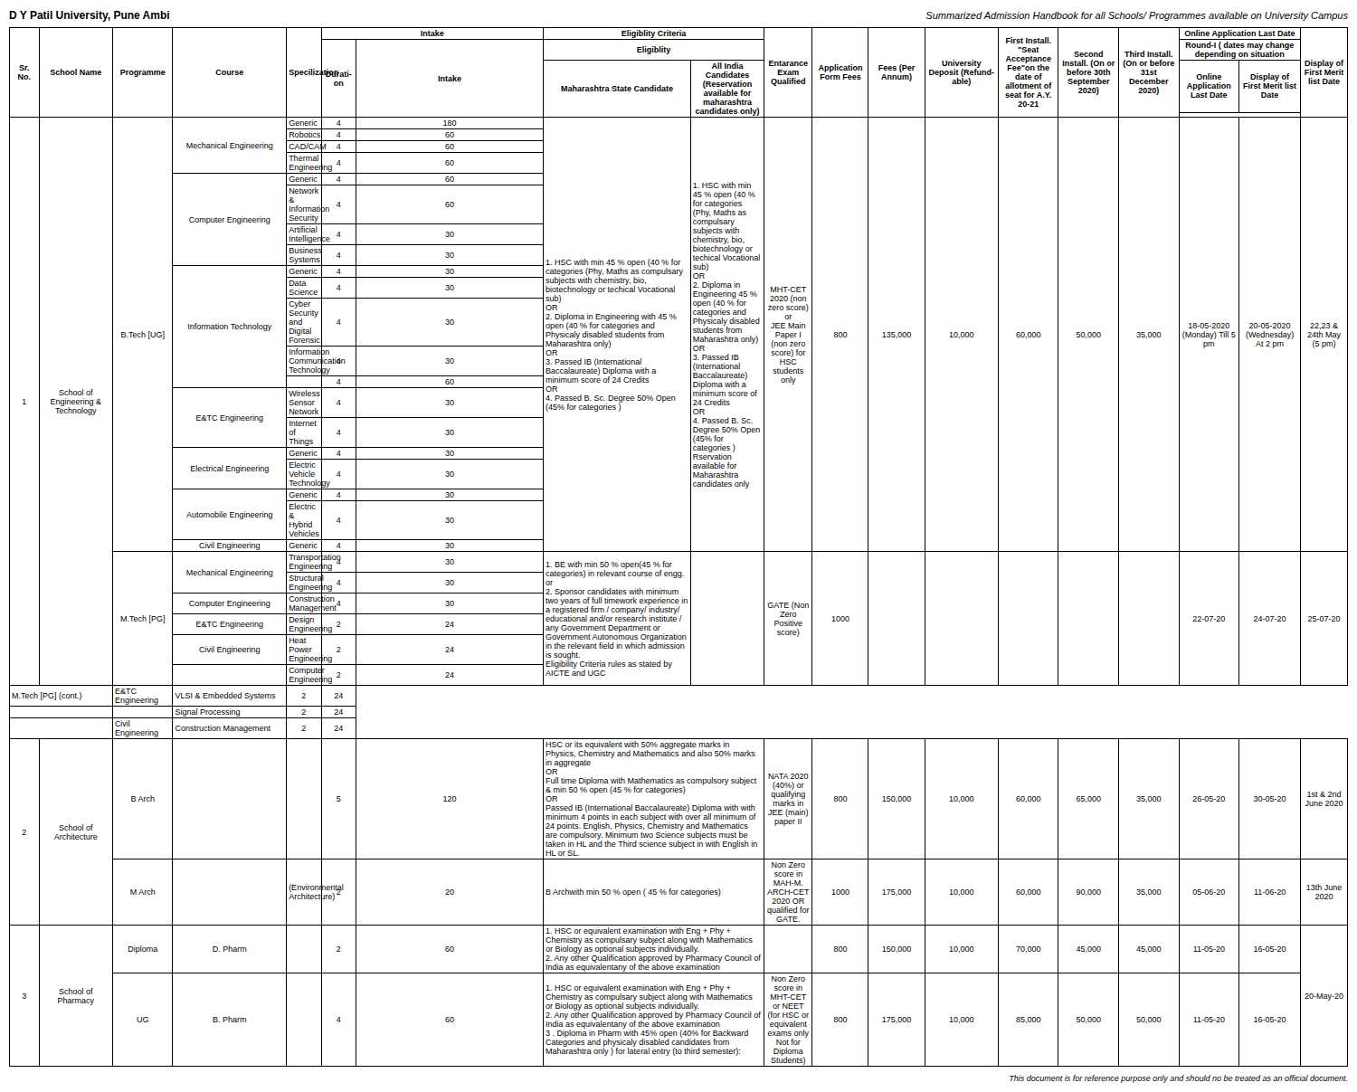D Y Patil University, Pune Ambi
Summarized Admission Handbook for all Schools/ Programmes available on University Campus
| Sr. No. | School Name | Programme | Course | Specilization | Intake | Eligiblity Criteria | Entarance Exam Qualified | Application Form Fees | Fees (Per Annum) | University Deposit (Refund-able) | First Install. "Seat Acceptance Fee"on the date of allotment of seat for A.Y. 20-21 | Second Install. (On or before 30th September 2020) | Third Install. (On or before 31st December 2020) | Online Application Last Date | Display of First Merit list Date |
| --- | --- | --- | --- | --- | --- | --- | --- | --- | --- | --- | --- | --- | --- | --- | --- |
| Durati-on | Intake | Eligiblity | Round-I ( dates may change depending on situation |
| Maharashtra State Candidate | All India Candidates (Reservation available for maharashtra candidates only) | Online Application Last Date | Display of First Merit list Date |
| 1 | School of Engineering & Technology | B.Tech [UG] | Mechanical Engineering | Generic | 4 | 180 | 1. HSC with min 45 % open (40 % for categories (Phy, Maths as compulsary subjects with chemistry, bio, biotechnology or techical Vocational sub) OR 2. Diploma in Engineering with 45 % open (40 % for categories and Physicaly disabled students from Maharashtra only) OR 3. Passed IB (International Baccalaureate) Diploma with a minimum score of 24 Credits OR 4. Passed B. Sc. Degree 50% Open (45% for categories ) | 1. HSC with min 45 % open (40 % for categories (Phy, Maths as compulsary subjects with chemistry, bio, biotechnology or techical Vocational sub) OR 2. Diploma in Engineering 45 % open (40 % for categories and Physicaly disabled students from Maharashtra only) OR 3. Passed IB (International Baccalaureate) Diploma with a minimum score of 24 Credits OR 4. Passed B. Sc. Degree 50% Open (45% for categories ) Rservation available for Maharashtra candidates only | MHT-CET 2020 (non zero score) or JEE Main Paper I (non zero score) for HSC students only | 800 | 135,000 | 10,000 | 60,000 | 50,000 | 35,000 | 18-05-2020 (Monday) Till 5 pm | 20-05-2020 (Wednesday) At 2 pm | 22,23 & 24th May (5 pm) |
| Robotics | 4 | 60 |
| CAD/CAM | 4 | 60 |
| Thermal Engineering | 4 | 60 |
| Computer Engineering | Generic | 4 | 60 |
| Network & Information Security | 4 | 60 |
| Artificial Intelligence | 4 | 30 |
| Business Systems | 4 | 30 |
| Information Technology | Generic | 4 | 30 |
| Data Science | 4 | 30 |
| Cyber Security and Digital Forensic | 4 | 30 |
| Information Communication Technology | 4 | 30 |
| | 4 | 60 |
| E&TC Engineering | Wireless Sensor Network | 4 | 30 |
| Internet of Things | 4 | 30 |
| Electrical Engineering | Generic | 4 | 30 |
| Electric Vehicle Technology | 4 | 30 |
| Automobile Engineering | Generic | 4 | 30 |
| Electric & Hybrid Vehicles | 4 | 30 |
| Civil Engineering | Generic | 4 | 30 |
| M.Tech [PG] | Mechanical Engineering | Transportation Engineering | 4 | 30 | 1. BE with min 50 % open(45 % for categories) in relevant course of engg. or 2. Sponsor candidates with minimum two years of full timework experience in a registered firm / company/ industry/ educational and/or research institute / any Government Department or Government Autonomous Organization in the relevant field in which admission is sought. Eligibility Criteria rules as stated by AICTE and UGC | | GATE (Non Zero Positive score) | 1000 | | | | | | 22-07-20 | 24-07-20 | 25-07-20 |
| Structural Engineering | 4 | 30 |
| Computer Engineering | Construction Management | 4 | 30 |
| E&TC Engineering | Design Engineering | 2 | 24 |
| Civil Engineering | Heat Power Engineering | 2 | 24 |
| | Computer Engineering | 2 | 24 |
| M.Tech [PG] (cont.) | E&TC Engineering | VLSI & Embedded Systems | 2 | 24 | |
| | | Signal Processing | 2 | 24 | |
| | Civil Engineering | Construction Management | 2 | 24 | |
| 2 | School of Architecture | B Arch | | | 5 | 120 | HSC or its equivalent with 50% aggregate marks in Physics, Chemistry and Mathematics and also 50% marks in aggregate OR Full time Diploma with Mathematics as compulsory subject & min 50 % open (45 % for categories) OR Passed IB (International Baccalaureate) Diploma with with minimum 4 points in each subject with over all minimum of 24 points. English, Physics, Chemistry and Mathematics are compulsory. Minimum two Science subjects must be taken in HL and the Third science subject in with English in HL or SL. | NATA 2020 (40%) or qualifying marks in JEE (main) paper II | 800 | 150,000 | 10,000 | 60,000 | 65,000 | 35,000 | 26-05-20 | 30-05-20 | 1st & 2nd June 2020 |
| M Arch | | (Environmental Architecture) | 2 | 20 | B Archwith min 50 % open ( 45 % for categories) | Non Zero score in MAH-M. ARCH-CET 2020 OR qualified for GATE. | 1000 | 175,000 | 10,000 | 60,000 | 90,000 | 35,000 | 05-06-20 | 11-06-20 | 13th June 2020 |
| 3 | School of Pharmacy | Diploma | D. Pharm | | 2 | 60 | 1. HSC or equivalent examination with Eng + Phy + Chemistry as compulsary subject along with Mathematics or Biology as optional subjects individually. 2. Any other Qualification approved by Pharmacy Council of India as equivalentany of the above examination | | 800 | 150,000 | 10,000 | 70,000 | 45,000 | 45,000 | 11-05-20 | 16-05-20 | 20-May-20 |
| UG | B. Pharm | | 4 | 60 | 1. HSC or equivalent examination with Eng + Phy + Chemistry as compulsary subject along with Mathematics or Biology as optional subjects individually. 2. Any other Qualification approved by Pharmacy Council of India as equivalentany of the above examination 3 . Diploma in Pharm with 45% open (40% for Backward Categories and physicaly disabled candidates from Maharashtra only ) for lateral entry (to third semester): | Non Zero score in MHT-CET or NEET (for HSC or equivalent exams only Not for Diploma Students) | 800 | 175,000 | 10,000 | 85,000 | 50,000 | 50,000 | 11-05-20 | 16-05-20 |
This document is for reference purpose only and should no be treated as an official document.